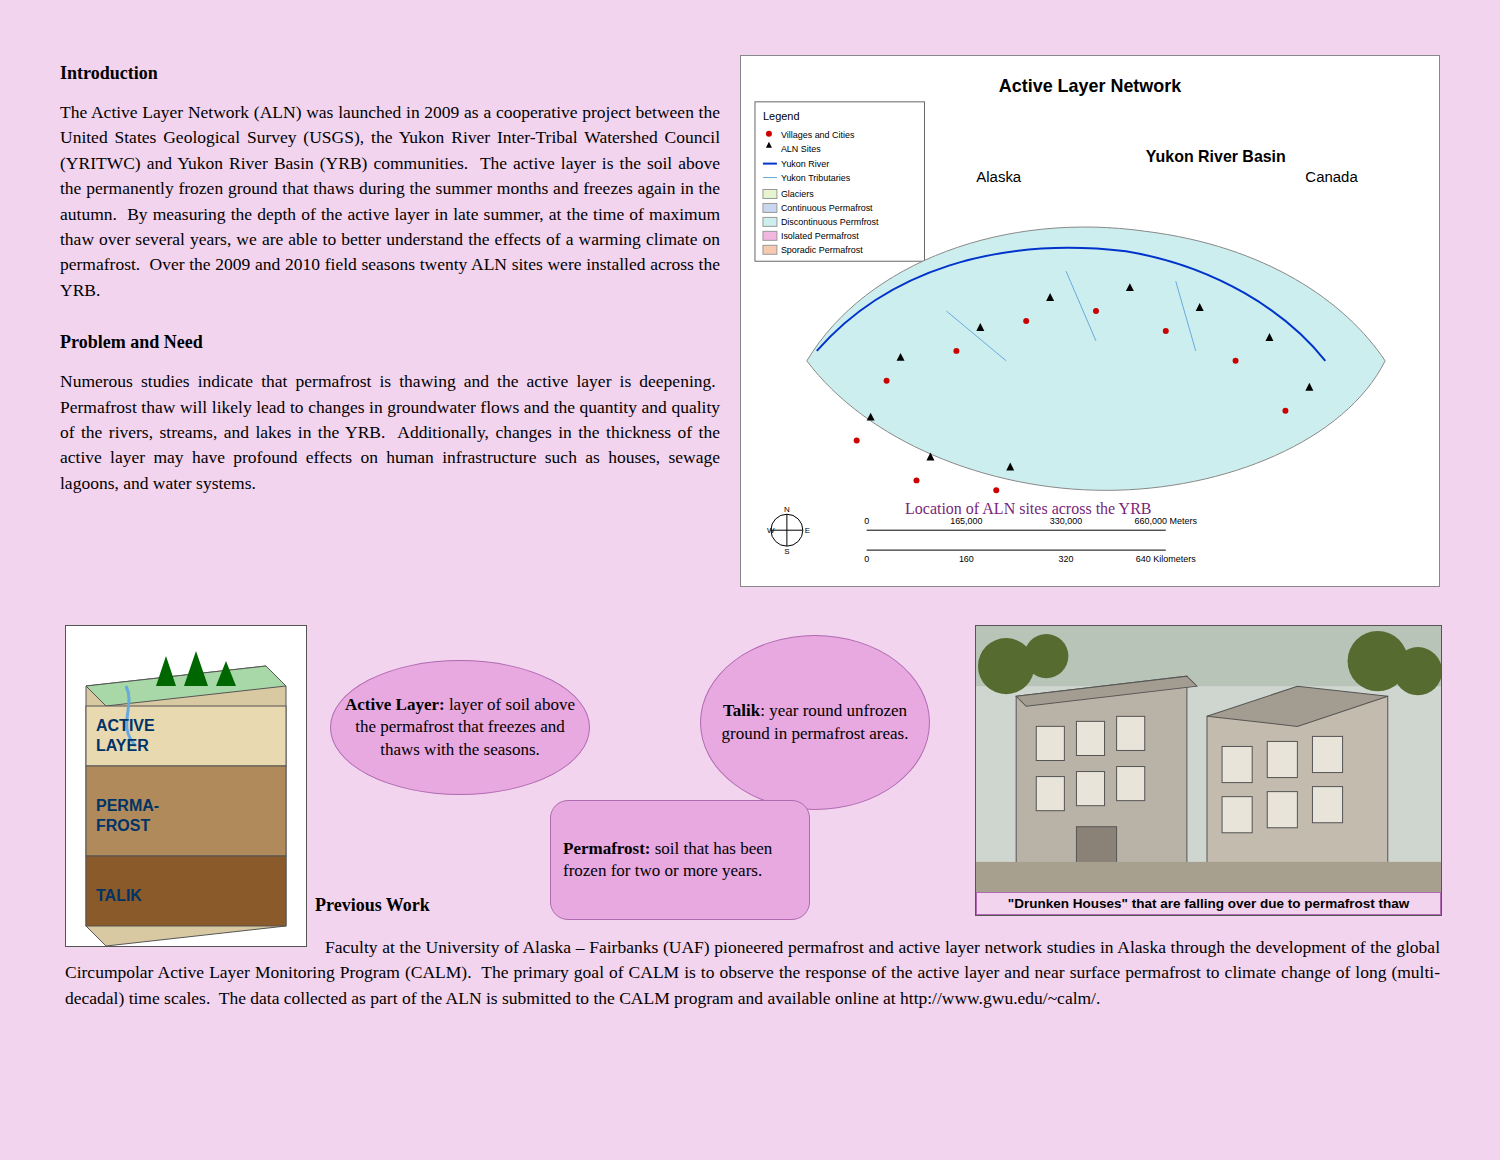Introduction
The Active Layer Network (ALN) was launched in 2009 as a cooperative project between the United States Geological Survey (USGS), the Yukon River Inter-Tribal Watershed Council (YRITWC) and Yukon River Basin (YRB) communities. The active layer is the soil above the permanently frozen ground that thaws during the summer months and freezes again in the autumn. By measuring the depth of the active layer in late summer, at the time of maximum thaw over several years, we are able to better understand the effects of a warming climate on permafrost. Over the 2009 and 2010 field seasons twenty ALN sites were installed across the YRB.
Problem and Need
Numerous studies indicate that permafrost is thawing and the active layer is deepening. Permafrost thaw will likely lead to changes in groundwater flows and the quantity and quality of the rivers, streams, and lakes in the YRB. Additionally, changes in the thickness of the active layer may have profound effects on human infrastructure such as houses, sewage lagoons, and water systems.
Location of ALN sites across the YRB
Active Layer: layer of soil above the permafrost that freezes and thaws with the seasons.
Talik: year round unfrozen ground in permafrost areas.
Permafrost: soil that has been frozen for two or more years.
"Drunken Houses" that are falling over due to permafrost thaw
Previous Work
Faculty at the University of Alaska – Fairbanks (UAF) pioneered permafrost and active layer network studies in Alaska through the development of the global Circumpolar Active Layer Monitoring Program (CALM). The primary goal of CALM is to observe the response of the active layer and near surface permafrost to climate change of long (multi-decadal) time scales. The data collected as part of the ALN is submitted to the CALM program and available online at http://www.gwu.edu/~calm/.